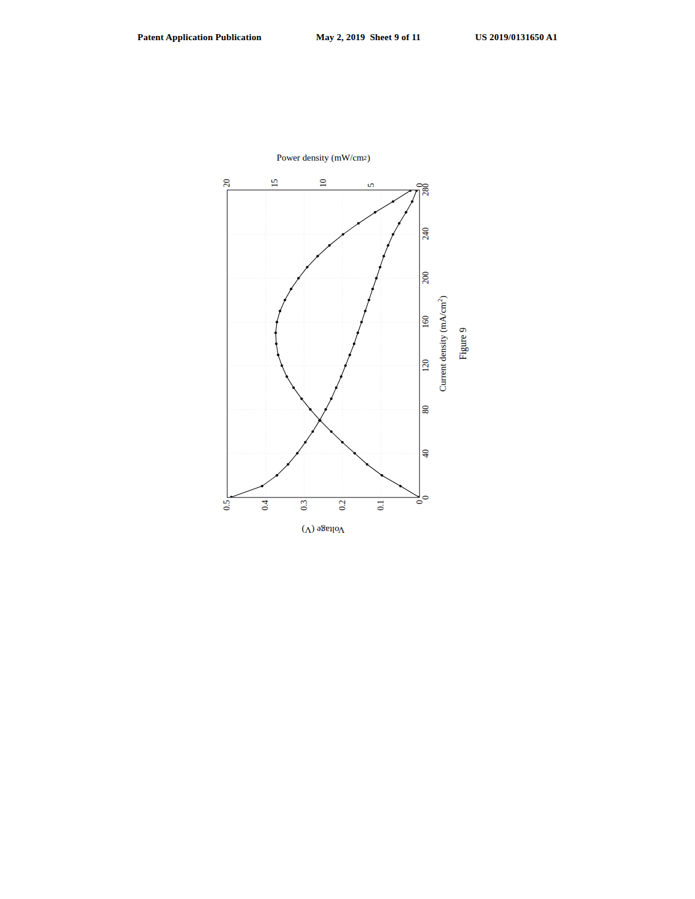Patent Application Publication May 2, 2019 Sheet 9 of 11 US 2019/0131650 A1
Voltage (V)
0.5 0.4 0.3 0.2 0.1 0
20 15 10 5 0
Power density (mW/cm2)
0 40 80 120 160 200 240 280
Current density (mA/cm2)
Figure 9